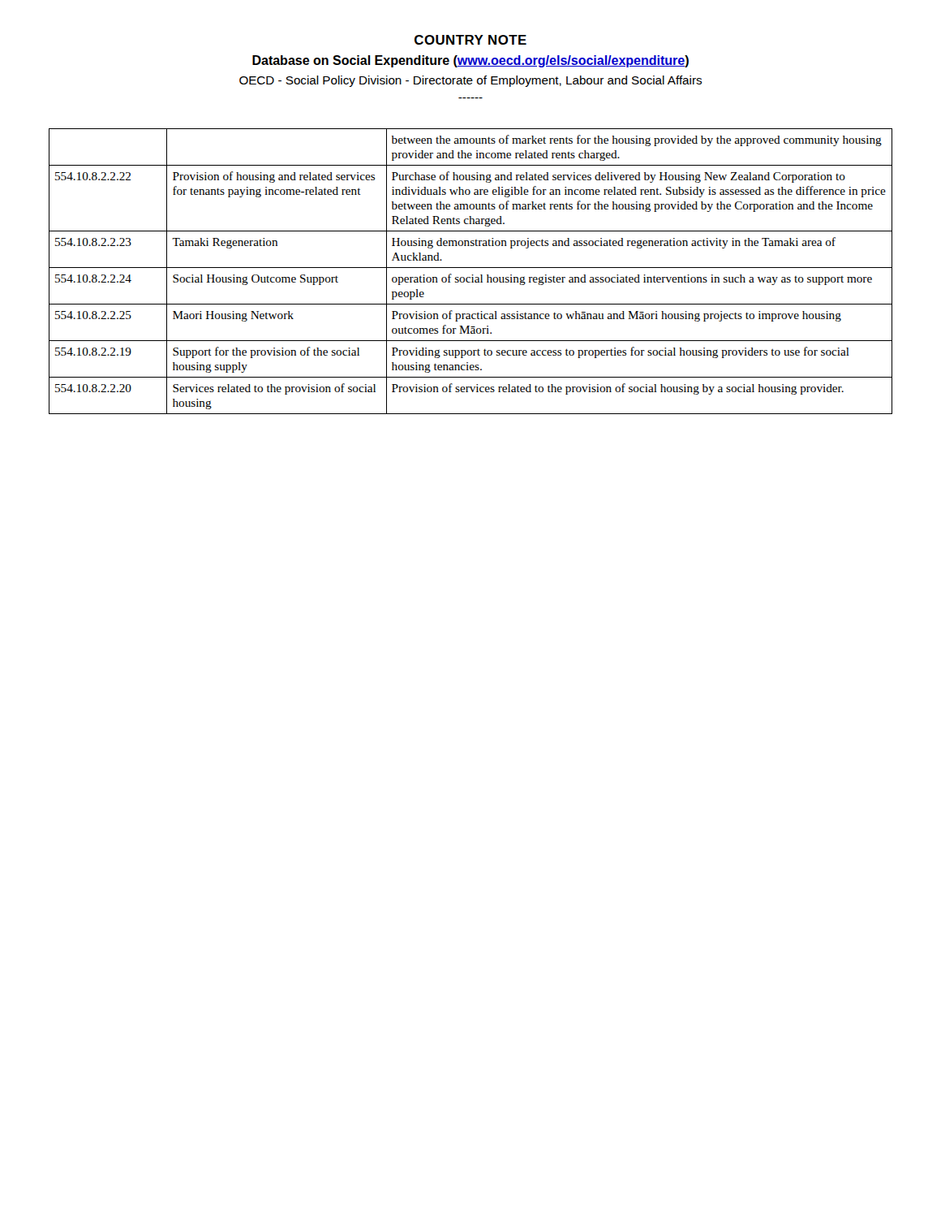COUNTRY NOTE
Database on Social Expenditure (www.oecd.org/els/social/expenditure)
OECD - Social Policy Division - Directorate of Employment, Labour and Social Affairs
------
| | | between the amounts of market rents for the housing provided by the approved community housing provider and the income related rents charged. |
| 554.10.8.2.2.22 | Provision of housing and related services for tenants paying income-related rent | Purchase of housing and related services delivered by Housing New Zealand Corporation to individuals who are eligible for an income related rent. Subsidy is assessed as the difference in price between the amounts of market rents for the housing provided by the Corporation and the Income Related Rents charged. |
| 554.10.8.2.2.23 | Tamaki Regeneration | Housing demonstration projects and associated regeneration activity in the Tamaki area of Auckland. |
| 554.10.8.2.2.24 | Social Housing Outcome Support | operation of social housing register and associated interventions in such a way as to support more people |
| 554.10.8.2.2.25 | Maori Housing Network | Provision of practical assistance to whānau and Māori housing projects to improve housing outcomes for Māori. |
| 554.10.8.2.2.19 | Support for the provision of the social housing supply | Providing support to secure access to properties for social housing providers to use for social housing tenancies. |
| 554.10.8.2.2.20 | Services related to the provision of social housing | Provision of services related to the provision of social housing by a social housing provider. |